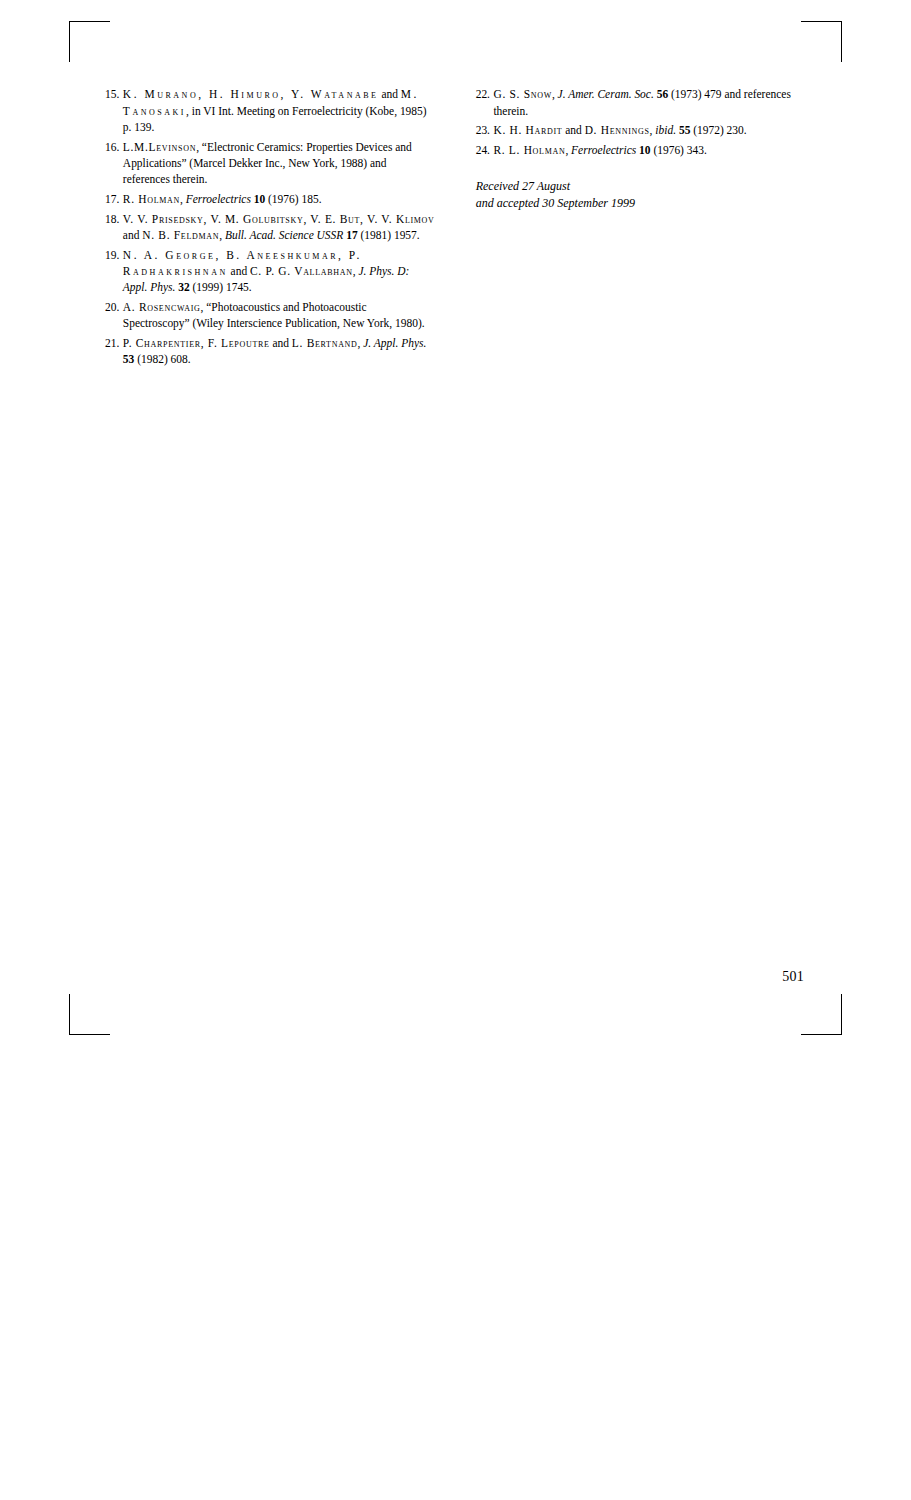15. K. Murano, H. Himuro, Y. Watanabe and M. Tanosaki, in VI Int. Meeting on Ferroelectricity (Kobe, 1985) p. 139.
16. L.M.Levinson, “Electronic Ceramics: Properties Devices and Applications” (Marcel Dekker Inc., New York, 1988) and references therein.
17. R. Holman, Ferroelectrics 10 (1976) 185.
18. V. V. Prisedsky, V. M. Golubitsky, V. E. But, V. V. Klimov and N. B. Feldman, Bull. Acad. Science USSR 17 (1981) 1957.
19. N. A. George, B. Aneeshkumar, P. Radhakrishnan and C. P. G. Vallabhan, J. Phys. D: Appl. Phys. 32 (1999) 1745.
20. A. Rosencwaig, “Photoacoustics and Photoacoustic Spectroscopy” (Wiley Interscience Publication, New York, 1980).
21. P. Charpentier, F. Lepoutre and L. Bertnand, J. Appl. Phys. 53 (1982) 608.
22. G. S. Snow, J. Amer. Ceram. Soc. 56 (1973) 479 and references therein.
23. K. H. Hardit and D. Hennings, ibid. 55 (1972) 230.
24. R. L. Holman, Ferroelectrics 10 (1976) 343.
Received 27 August
and accepted 30 September 1999
501